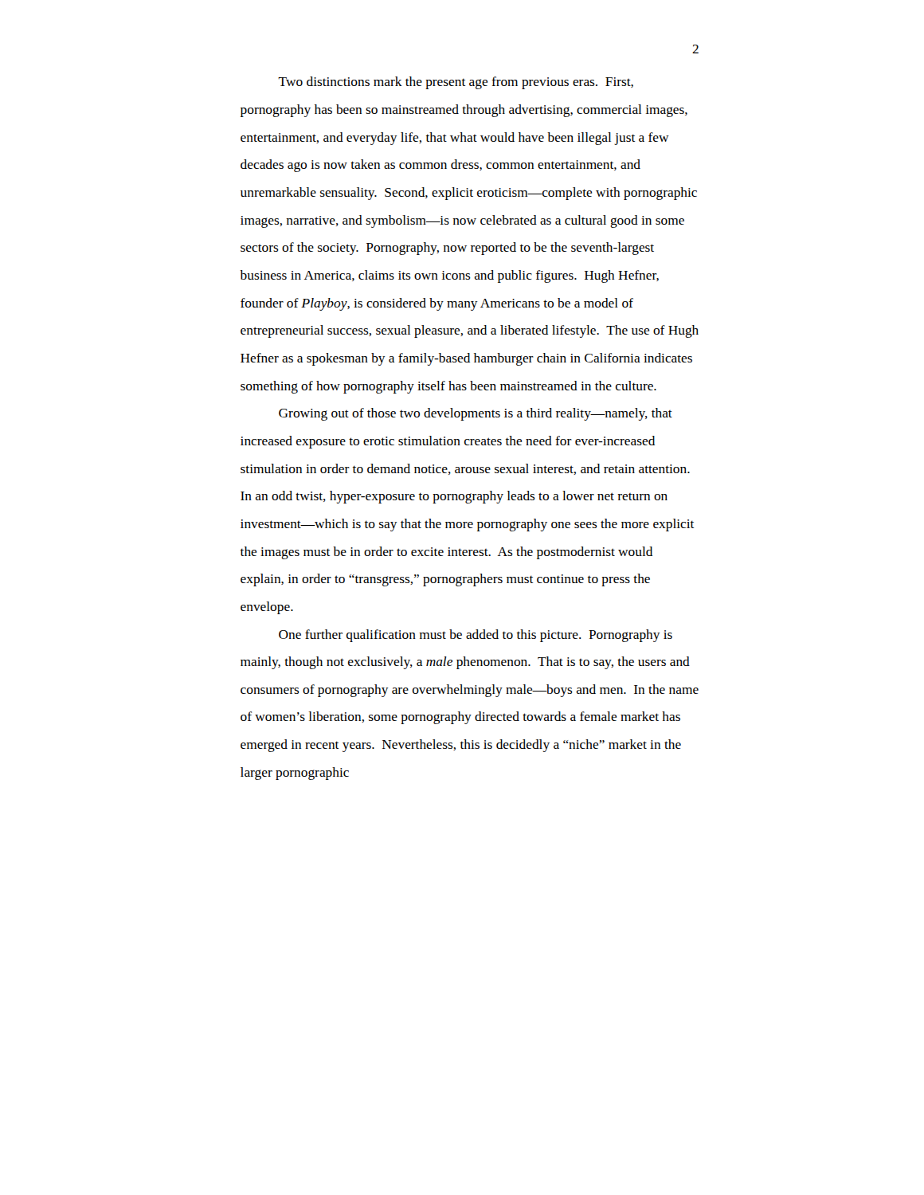2
Two distinctions mark the present age from previous eras. First, pornography has been so mainstreamed through advertising, commercial images, entertainment, and everyday life, that what would have been illegal just a few decades ago is now taken as common dress, common entertainment, and unremarkable sensuality. Second, explicit eroticism—complete with pornographic images, narrative, and symbolism—is now celebrated as a cultural good in some sectors of the society. Pornography, now reported to be the seventh-largest business in America, claims its own icons and public figures. Hugh Hefner, founder of Playboy, is considered by many Americans to be a model of entrepreneurial success, sexual pleasure, and a liberated lifestyle. The use of Hugh Hefner as a spokesman by a family-based hamburger chain in California indicates something of how pornography itself has been mainstreamed in the culture.
Growing out of those two developments is a third reality—namely, that increased exposure to erotic stimulation creates the need for ever-increased stimulation in order to demand notice, arouse sexual interest, and retain attention. In an odd twist, hyper-exposure to pornography leads to a lower net return on investment—which is to say that the more pornography one sees the more explicit the images must be in order to excite interest. As the postmodernist would explain, in order to “transgress,” pornographers must continue to press the envelope.
One further qualification must be added to this picture. Pornography is mainly, though not exclusively, a male phenomenon. That is to say, the users and consumers of pornography are overwhelmingly male—boys and men. In the name of women’s liberation, some pornography directed towards a female market has emerged in recent years. Nevertheless, this is decidedly a “niche” market in the larger pornographic